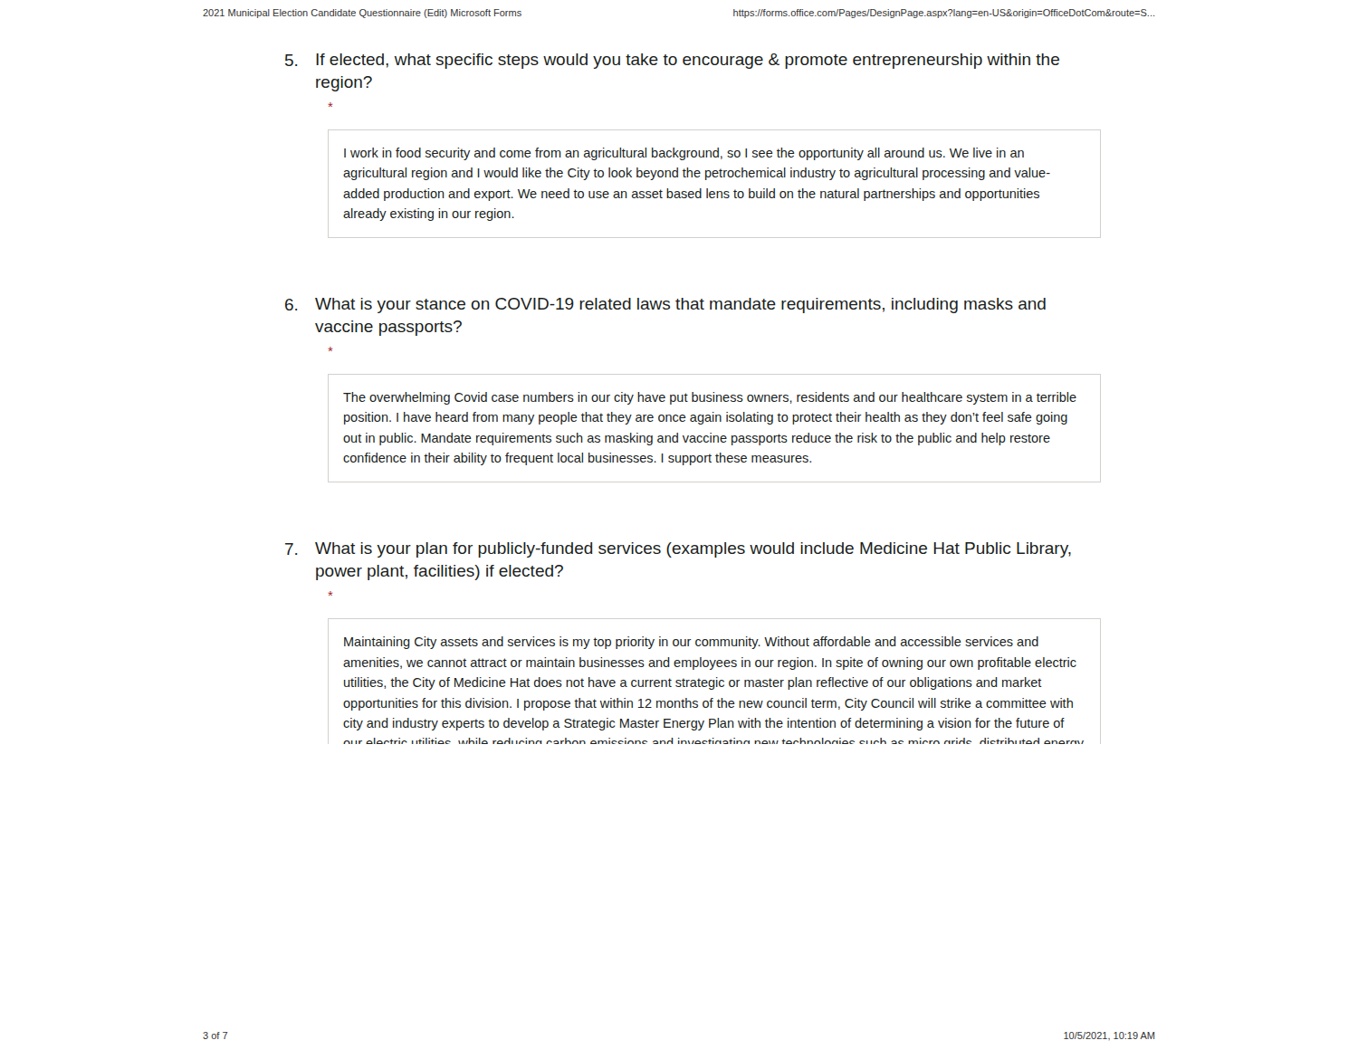2021 Municipal Election Candidate Questionnaire (Edit) Microsoft Forms
https://forms.office.com/Pages/DesignPage.aspx?lang=en-US&origin=OfficeDotCom&route=S...
If elected, what specific steps would you take to encourage & promote entrepreneurship within the region?
*
I work in food security and come from an agricultural background, so I see the opportunity all around us. We live in an agricultural region and I would like the City to look beyond the petrochemical industry to agricultural processing and value-added production and export. We need to use an asset based lens to build on the natural partnerships and opportunities already existing in our region.
What is your stance on COVID-19 related laws that mandate requirements, including masks and vaccine passports?
*
The overwhelming Covid case numbers in our city have put business owners, residents and our healthcare system in a terrible position. I have heard from many people that they are once again isolating to protect their health as they don’t feel safe going out in public. Mandate requirements such as masking and vaccine passports reduce the risk to the public and help restore confidence in their ability to frequent local businesses. I support these measures.
What is your plan for publicly-funded services (examples would include Medicine Hat Public Library, power plant, facilities) if elected?
*
Maintaining City assets and services is my top priority in our community. Without affordable and accessible services and amenities, we cannot attract or maintain businesses and employees in our region. In spite of owning our own profitable electric utilities, the City of Medicine Hat does not have a current strategic or master plan reflective of our obligations and market opportunities for this division. I propose that within 12 months of the new council term, City Council will strike a committee with city and industry experts to develop a Strategic Master Energy Plan with the intention of determining a vision for the future of our electric utilities, while reducing carbon emissions and investigating new technologies such as micro grids, distributed energy resources, vehicle to grid charging, and virtual
3 of 7
10/5/2021, 10:19 AM